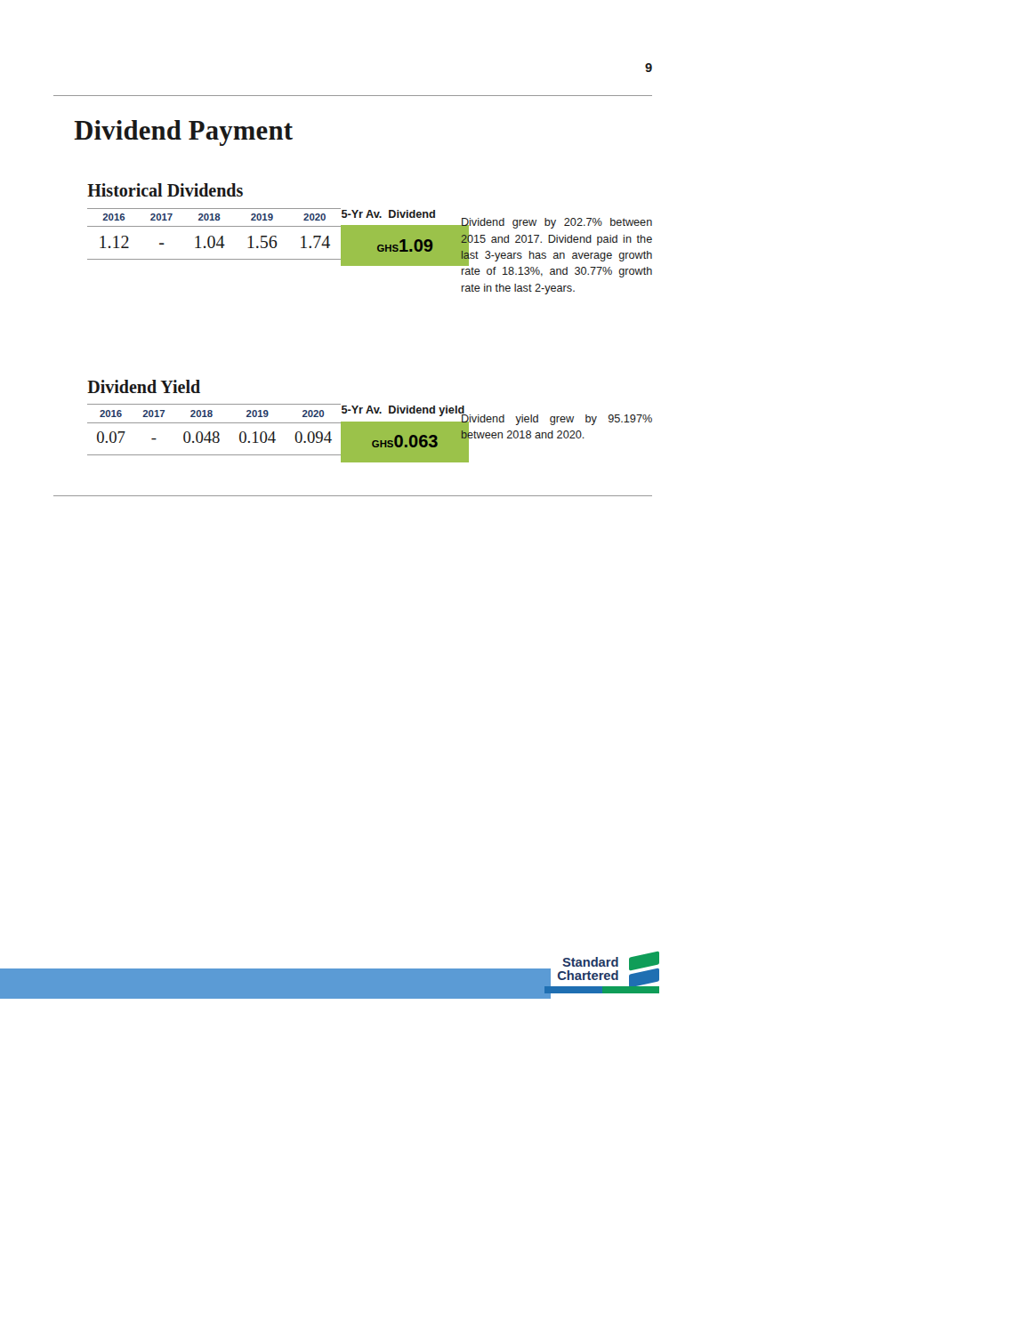9
Dividend Payment
Historical Dividends
| 2016 | 2017 | 2018 | 2019 | 2020 |
| --- | --- | --- | --- | --- |
| 1.12 | - | 1.04 | 1.56 | 1.74 |
5-Yr Av. Dividend
GHS 1.09
Dividend grew by 202.7% between 2015 and 2017. Dividend paid in the last 3-years has an average growth rate of 18.13%, and 30.77% growth rate in the last 2-years.
Dividend Yield
| 2016 | 2017 | 2018 | 2019 | 2020 |
| --- | --- | --- | --- | --- |
| 0.07 | - | 0.048 | 0.104 | 0.094 |
5-Yr Av. Dividend yield
GHS 0.063
Dividend yield grew by 95.197% between 2018 and 2020.
Standard
Chartered